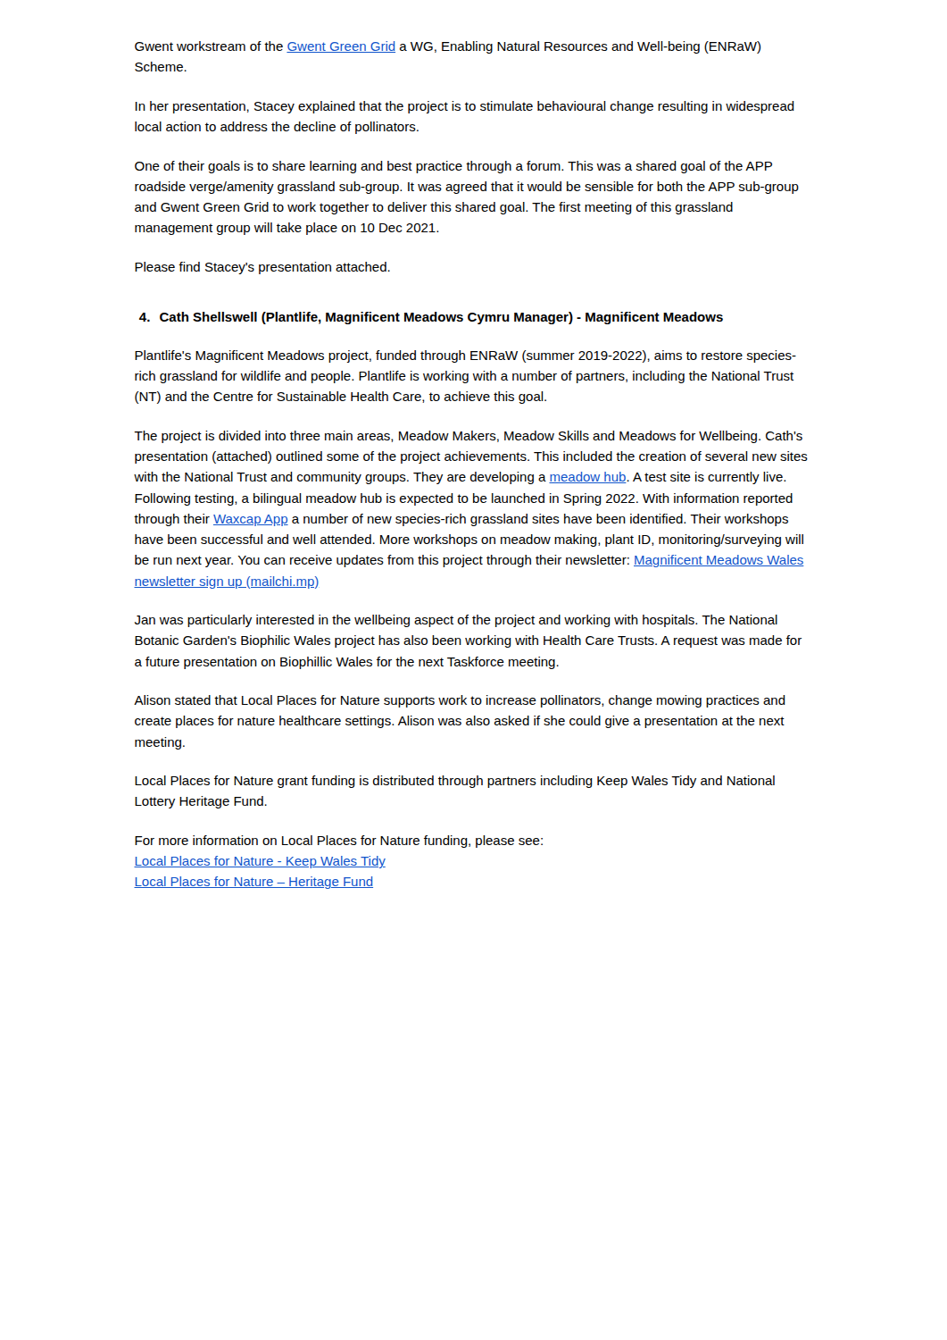Gwent workstream of the Gwent Green Grid a WG, Enabling Natural Resources and Well-being (ENRaW) Scheme.
In her presentation, Stacey explained that the project is to stimulate behavioural change resulting in widespread local action to address the decline of pollinators.
One of their goals is to share learning and best practice through a forum. This was a shared goal of the APP roadside verge/amenity grassland sub-group. It was agreed that it would be sensible for both the APP sub-group and Gwent Green Grid to work together to deliver this shared goal. The first meeting of this grassland management group will take place on 10 Dec 2021.
Please find Stacey's presentation attached.
Cath Shellswell (Plantlife, Magnificent Meadows Cymru Manager) - Magnificent Meadows
Plantlife's Magnificent Meadows project, funded through ENRaW (summer 2019-2022), aims to restore species-rich grassland for wildlife and people. Plantlife is working with a number of partners, including the National Trust (NT) and the Centre for Sustainable Health Care, to achieve this goal.
The project is divided into three main areas, Meadow Makers, Meadow Skills and Meadows for Wellbeing. Cath's presentation (attached) outlined some of the project achievements. This included the creation of several new sites with the National Trust and community groups. They are developing a meadow hub. A test site is currently live. Following testing, a bilingual meadow hub is expected to be launched in Spring 2022. With information reported through their Waxcap App a number of new species-rich grassland sites have been identified. Their workshops have been successful and well attended. More workshops on meadow making, plant ID, monitoring/surveying will be run next year. You can receive updates from this project through their newsletter: Magnificent Meadows Wales newsletter sign up (mailchi.mp)
Jan was particularly interested in the wellbeing aspect of the project and working with hospitals. The National Botanic Garden's Biophilic Wales project has also been working with Health Care Trusts. A request was made for a future presentation on Biophillic Wales for the next Taskforce meeting.
Alison stated that Local Places for Nature supports work to increase pollinators, change mowing practices and create places for nature healthcare settings. Alison was also asked if she could give a presentation at the next meeting.
Local Places for Nature grant funding is distributed through partners including Keep Wales Tidy and National Lottery Heritage Fund.
For more information on Local Places for Nature funding, please see:
Local Places for Nature - Keep Wales Tidy
Local Places for Nature – Heritage Fund